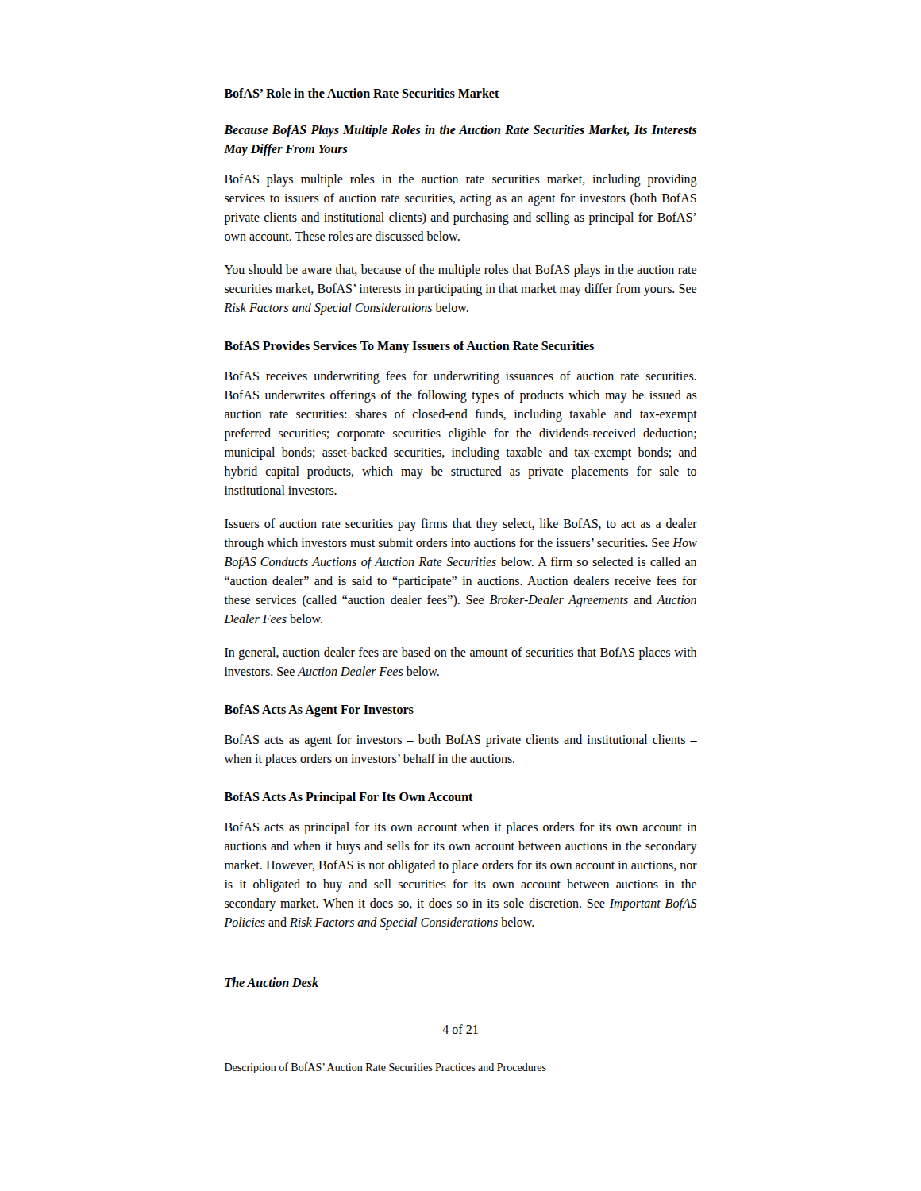BofAS’ Role in the Auction Rate Securities Market
Because BofAS Plays Multiple Roles in the Auction Rate Securities Market, Its Interests May Differ From Yours
BofAS plays multiple roles in the auction rate securities market, including providing services to issuers of auction rate securities, acting as an agent for investors (both BofAS private clients and institutional clients) and purchasing and selling as principal for BofAS’ own account. These roles are discussed below.
You should be aware that, because of the multiple roles that BofAS plays in the auction rate securities market, BofAS’ interests in participating in that market may differ from yours. See Risk Factors and Special Considerations below.
BofAS Provides Services To Many Issuers of Auction Rate Securities
BofAS receives underwriting fees for underwriting issuances of auction rate securities. BofAS underwrites offerings of the following types of products which may be issued as auction rate securities: shares of closed-end funds, including taxable and tax-exempt preferred securities; corporate securities eligible for the dividends-received deduction; municipal bonds; asset-backed securities, including taxable and tax-exempt bonds; and hybrid capital products, which may be structured as private placements for sale to institutional investors.
Issuers of auction rate securities pay firms that they select, like BofAS, to act as a dealer through which investors must submit orders into auctions for the issuers’ securities. See How BofAS Conducts Auctions of Auction Rate Securities below. A firm so selected is called an “auction dealer” and is said to “participate” in auctions. Auction dealers receive fees for these services (called “auction dealer fees”). See Broker-Dealer Agreements and Auction Dealer Fees below.
In general, auction dealer fees are based on the amount of securities that BofAS places with investors. See Auction Dealer Fees below.
BofAS Acts As Agent For Investors
BofAS acts as agent for investors – both BofAS private clients and institutional clients –when it places orders on investors’ behalf in the auctions.
BofAS Acts As Principal For Its Own Account
BofAS acts as principal for its own account when it places orders for its own account in auctions and when it buys and sells for its own account between auctions in the secondary market. However, BofAS is not obligated to place orders for its own account in auctions, nor is it obligated to buy and sell securities for its own account between auctions in the secondary market. When it does so, it does so in its sole discretion. See Important BofAS Policies and Risk Factors and Special Considerations below.
The Auction Desk
4 of 21
Description of BofAS’ Auction Rate Securities Practices and Procedures